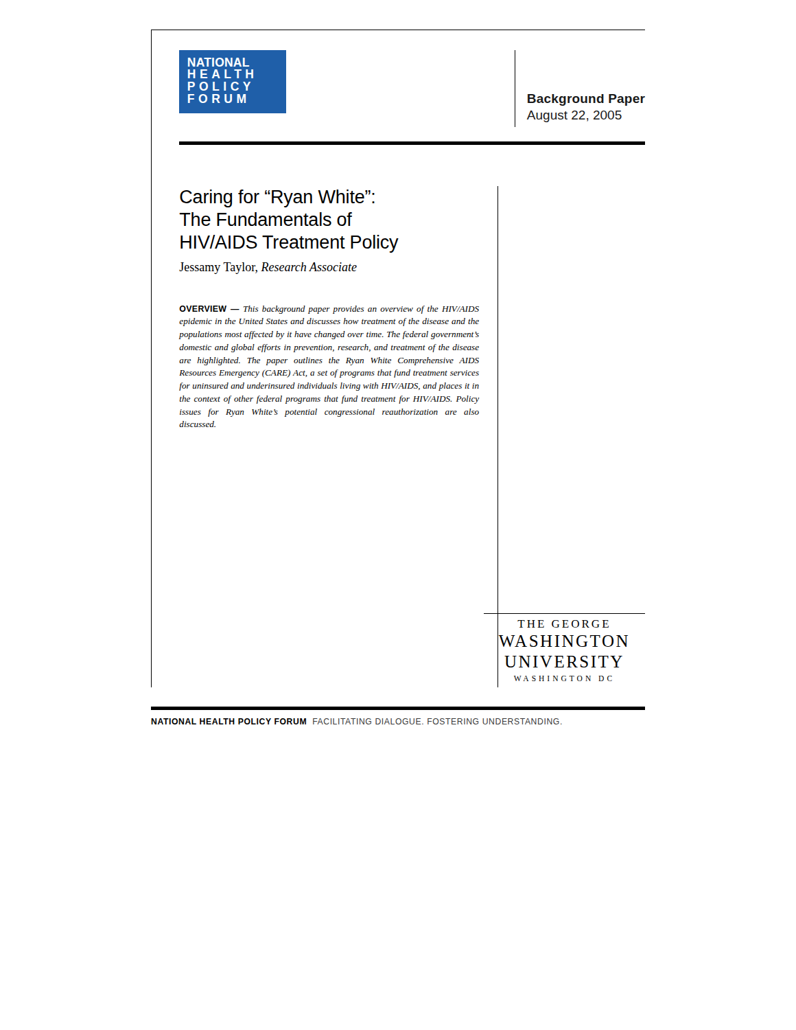NATIONAL HEALTH POLICY FORUM
Background Paper
August 22, 2005
Caring for “Ryan White”:
The Fundamentals of
HIV/AIDS Treatment Policy
Jessamy Taylor, Research Associate
OVERVIEW — This background paper provides an overview of the HIV/AIDS epidemic in the United States and discusses how treatment of the disease and the populations most affected by it have changed over time. The federal government’s domestic and global efforts in prevention, research, and treatment of the disease are highlighted. The paper outlines the Ryan White Comprehensive AIDS Resources Emergency (CARE) Act, a set of programs that fund treatment services for uninsured and underinsured individuals living with HIV/AIDS, and places it in the context of other federal programs that fund treatment for HIV/AIDS. Policy issues for Ryan White’s potential congressional reauthorization are also discussed.
THE GEORGE
WASHINGTON
UNIVERSITY
WASHINGTON DC
NATIONAL HEALTH POLICY FORUM FACILITATING DIALOGUE. FOSTERING UNDERSTANDING.